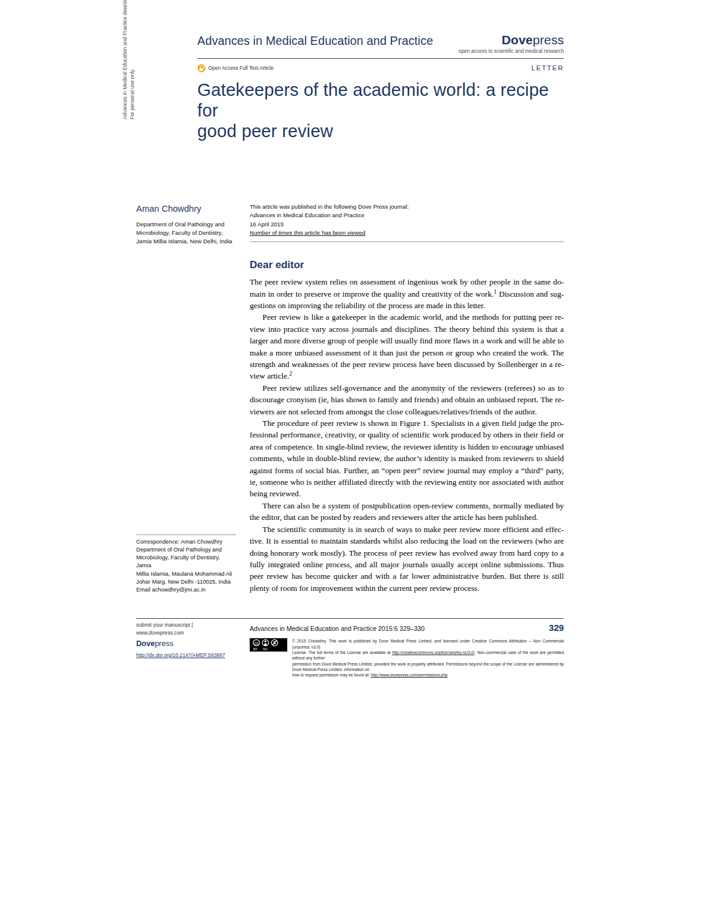Advances in Medical Education and Practice
Dovepress
open access to scientific and medical research
Open Access Full Text Article
LETTER
Gatekeepers of the academic world: a recipe for
good peer review
Advances in Medical Education and Practice downloaded from https://www.dovepress.com/ on 30-Jun-2022 For personal use only.
Aman Chowdhry
Department of Oral Pathology and
Microbiology, Faculty of Dentistry,
Jamia Millia Islamia, New Delhi, India
Correspondence: Aman Chowdhry
Department of Oral Pathology and
Microbiology, Faculty of Dentistry, Jamia
Millia Islamia, Maulana Mohammad Ali
Johar Marg, New Delhi -110025, India
Email achowdhry@jmi.ac.in
This article was published in the following Dove Press journal:
Advances in Medical Education and Practice
16 April 2015
Number of times this article has been viewed
Dear editor
The peer review system relies on assessment of ingenious work by other people in the same domain in order to preserve or improve the quality and creativity of the work.1 Discussion and suggestions on improving the reliability of the process are made in this letter.
Peer review is like a gatekeeper in the academic world, and the methods for putting peer review into practice vary across journals and disciplines. The theory behind this system is that a larger and more diverse group of people will usually find more flaws in a work and will be able to make a more unbiased assessment of it than just the person or group who created the work. The strength and weaknesses of the peer review process have been discussed by Sollenberger in a review article.2
Peer review utilizes self-governance and the anonymity of the reviewers (referees) so as to discourage cronyism (ie, bias shown to family and friends) and obtain an unbiased report. The reviewers are not selected from amongst the close colleagues/relatives/friends of the author.
The procedure of peer review is shown in Figure 1. Specialists in a given field judge the professional performance, creativity, or quality of scientific work produced by others in their field or area of competence. In single-blind review, the reviewer identity is hidden to encourage unbiased comments, while in double-blind review, the author’s identity is masked from reviewers to shield against forms of social bias. Further, an “open peer” review journal may employ a “third” party, ie, someone who is neither affiliated directly with the reviewing entity nor associated with author being reviewed.
There can also be a system of postpublication open-review comments, normally mediated by the editor, that can be posted by readers and reviewers after the article has been published.
The scientific community is in search of ways to make peer review more efficient and effective. It is essential to maintain standards whilst also reducing the load on the reviewers (who are doing honorary work mostly). The process of peer review has evolved away from hard copy to a fully integrated online process, and all major journals usually accept online submissions. Thus peer review has become quicker and with a far lower administrative burden. But there is still plenty of room for improvement within the current peer review process.
submit your manuscript | www.dovepress.com
Dovepress
http://dx.doi.org/10.2147/AMEP.S83887
Advances in Medical Education and Practice 2015:6 329–330 329
cc $ BY NC
© 2015 Chowdhry. This work is published by Dove Medical Press Limited, and licensed under Creative Commons Attribution – Non Commercial (unported, v3.0)
License. The full terms of the License are available at http://creativecommons.org/licenses/by-nc/3.0/. Non-commercial uses of the work are permitted without any further
permission from Dove Medical Press Limited, provided the work is properly attributed. Permissions beyond the scope of the License are administered by Dove Medical Press Limited. Information on
how to request permission may be found at: http://www.dovepress.com/permissions.php